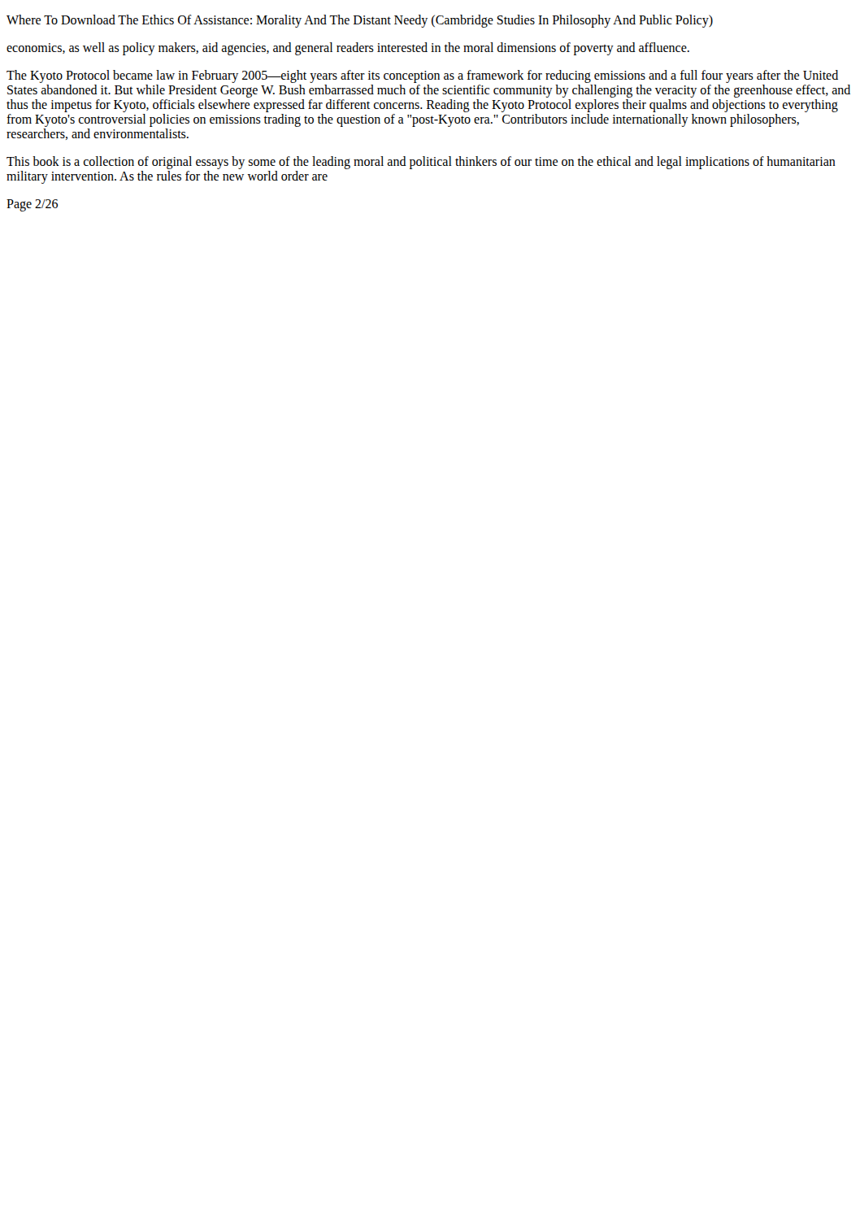Where To Download The Ethics Of Assistance: Morality And The Distant Needy (Cambridge Studies In Philosophy And Public Policy)
economics, as well as policy makers, aid agencies, and general readers interested in the moral dimensions of poverty and affluence.
The Kyoto Protocol became law in February 2005—eight years after its conception as a framework for reducing emissions and a full four years after the United States abandoned it. But while President George W. Bush embarrassed much of the scientific community by challenging the veracity of the greenhouse effect, and thus the impetus for Kyoto, officials elsewhere expressed far different concerns. Reading the Kyoto Protocol explores their qualms and objections to everything from Kyoto's controversial policies on emissions trading to the question of a "post-Kyoto era." Contributors include internationally known philosophers, researchers, and environmentalists.
This book is a collection of original essays by some of the leading moral and political thinkers of our time on the ethical and legal implications of humanitarian military intervention. As the rules for the new world order are
Page 2/26